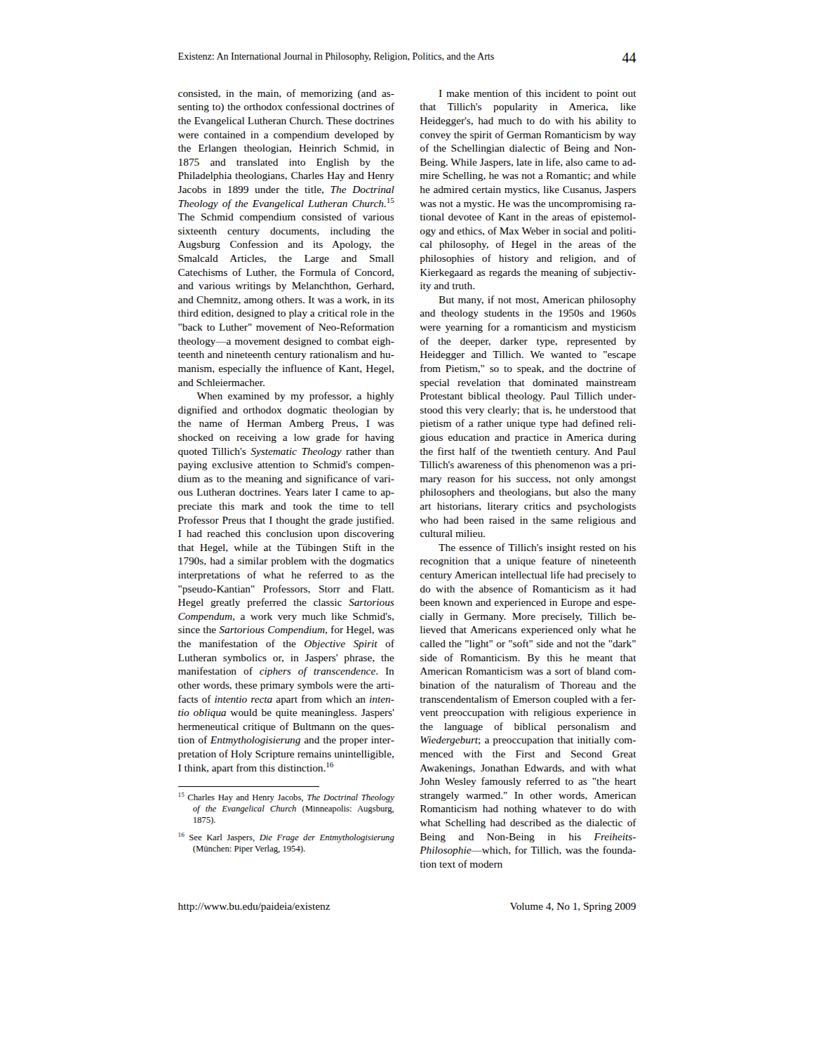Existenz: An International Journal in Philosophy, Religion, Politics, and the Arts
44
consisted, in the main, of memorizing (and assenting to) the orthodox confessional doctrines of the Evangelical Lutheran Church. These doctrines were contained in a compendium developed by the Erlangen theologian, Heinrich Schmid, in 1875 and translated into English by the Philadelphia theologians, Charles Hay and Henry Jacobs in 1899 under the title, The Doctrinal Theology of the Evangelical Lutheran Church.15 The Schmid compendium consisted of various sixteenth century documents, including the Augsburg Confession and its Apology, the Smalcald Articles, the Large and Small Catechisms of Luther, the Formula of Concord, and various writings by Melanchthon, Gerhard, and Chemnitz, among others. It was a work, in its third edition, designed to play a critical role in the "back to Luther" movement of Neo-Reformation theology—a movement designed to combat eighteenth and nineteenth century rationalism and humanism, especially the influence of Kant, Hegel, and Schleiermacher.
When examined by my professor, a highly dignified and orthodox dogmatic theologian by the name of Herman Amberg Preus, I was shocked on receiving a low grade for having quoted Tillich's Systematic Theology rather than paying exclusive attention to Schmid's compendium as to the meaning and significance of various Lutheran doctrines. Years later I came to appreciate this mark and took the time to tell Professor Preus that I thought the grade justified. I had reached this conclusion upon discovering that Hegel, while at the Tübingen Stift in the 1790s, had a similar problem with the dogmatics interpretations of what he referred to as the "pseudo-Kantian" Professors, Storr and Flatt. Hegel greatly preferred the classic Sartorious Compendum, a work very much like Schmid's, since the Sartorious Compendium, for Hegel, was the manifestation of the Objective Spirit of Lutheran symbolics or, in Jaspers' phrase, the manifestation of ciphers of transcendence. In other words, these primary symbols were the artifacts of intentio recta apart from which an intentio obliqua would be quite meaningless. Jaspers' hermeneutical critique of Bultmann on the question of Entmythologisierung and the proper interpretation of Holy Scripture remains unintelligible, I think, apart from this distinction.16
15 Charles Hay and Henry Jacobs, The Doctrinal Theology of the Evangelical Church (Minneapolis: Augsburg, 1875).
16 See Karl Jaspers, Die Frage der Entmythologisierung (München: Piper Verlag, 1954).
I make mention of this incident to point out that Tillich's popularity in America, like Heidegger's, had much to do with his ability to convey the spirit of German Romanticism by way of the Schellingian dialectic of Being and Non-Being. While Jaspers, late in life, also came to admire Schelling, he was not a Romantic; and while he admired certain mystics, like Cusanus, Jaspers was not a mystic. He was the uncompromising rational devotee of Kant in the areas of epistemology and ethics, of Max Weber in social and political philosophy, of Hegel in the areas of the philosophies of history and religion, and of Kierkegaard as regards the meaning of subjectivity and truth.
But many, if not most, American philosophy and theology students in the 1950s and 1960s were yearning for a romanticism and mysticism of the deeper, darker type, represented by Heidegger and Tillich. We wanted to "escape from Pietism," so to speak, and the doctrine of special revelation that dominated mainstream Protestant biblical theology. Paul Tillich understood this very clearly; that is, he understood that pietism of a rather unique type had defined religious education and practice in America during the first half of the twentieth century. And Paul Tillich's awareness of this phenomenon was a primary reason for his success, not only amongst philosophers and theologians, but also the many art historians, literary critics and psychologists who had been raised in the same religious and cultural milieu.
The essence of Tillich's insight rested on his recognition that a unique feature of nineteenth century American intellectual life had precisely to do with the absence of Romanticism as it had been known and experienced in Europe and especially in Germany. More precisely, Tillich believed that Americans experienced only what he called the "light" or "soft" side and not the "dark" side of Romanticism. By this he meant that American Romanticism was a sort of bland combination of the naturalism of Thoreau and the transcendentalism of Emerson coupled with a fervent preoccupation with religious experience in the language of biblical personalism and Wiedergeburt; a preoccupation that initially commenced with the First and Second Great Awakenings, Jonathan Edwards, and with what John Wesley famously referred to as "the heart strangely warmed." In other words, American Romanticism had nothing whatever to do with what Schelling had described as the dialectic of Being and Non-Being in his Freiheits-Philosophie—which, for Tillich, was the foundation text of modern
http://www.bu.edu/paideia/existenz
Volume 4, No 1, Spring 2009